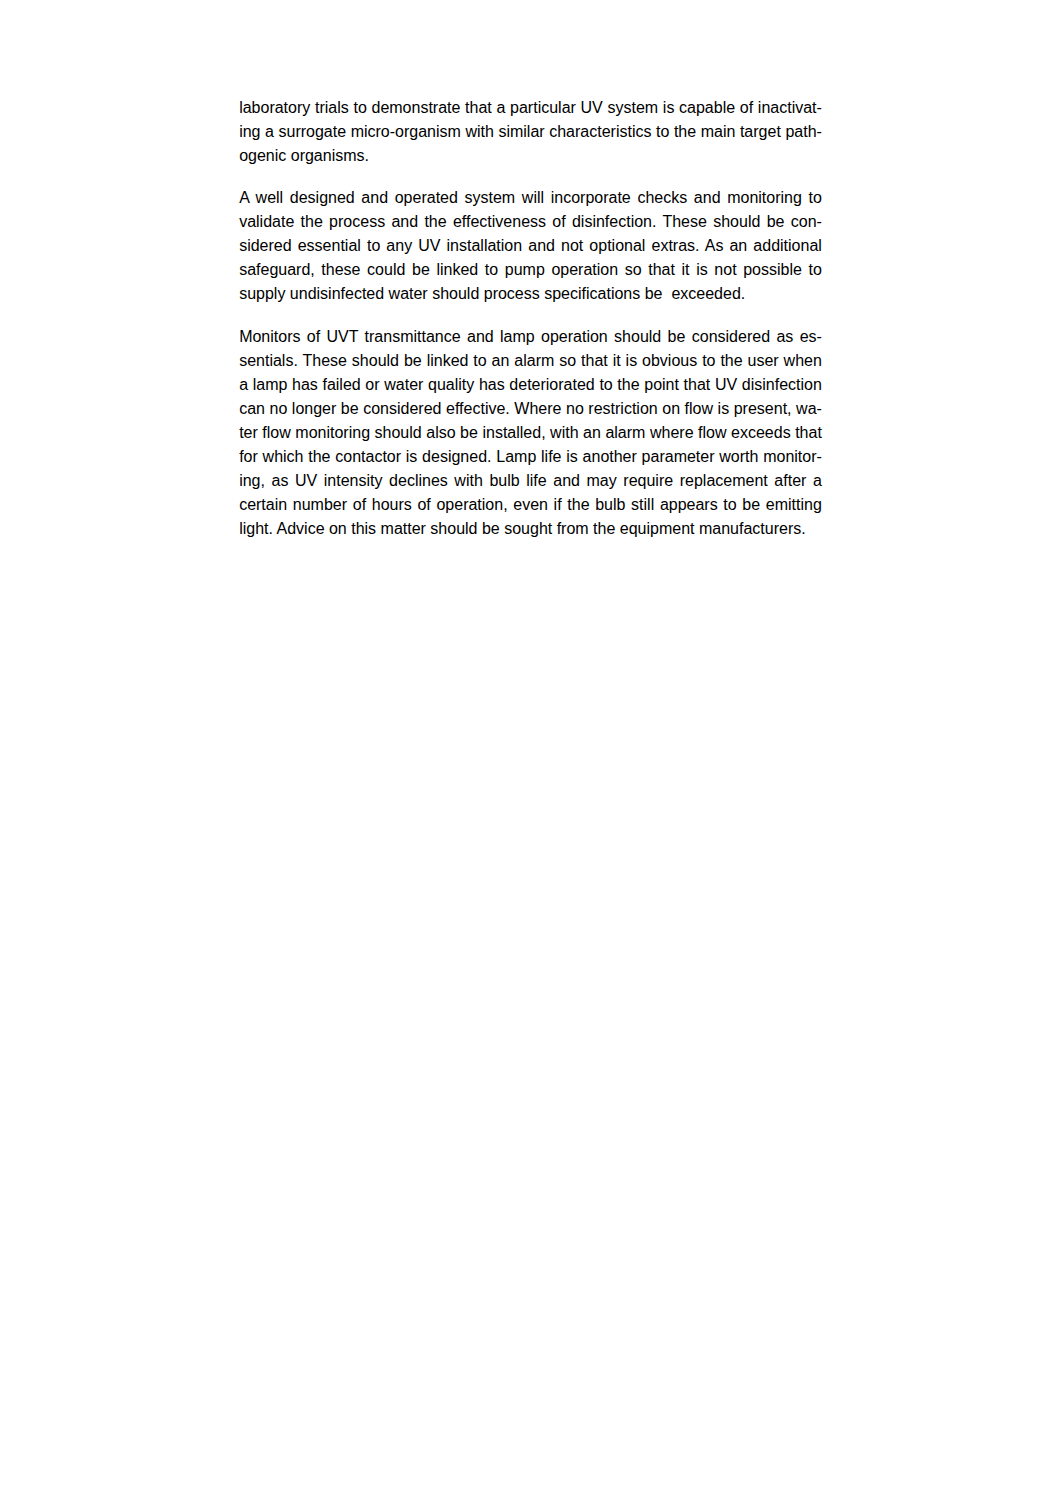laboratory trials to demonstrate that a particular UV system is capable of inactivating a surrogate micro-organism with similar characteristics to the main target pathogenic organisms.
A well designed and operated system will incorporate checks and monitoring to validate the process and the effectiveness of disinfection. These should be considered essential to any UV installation and not optional extras. As an additional safeguard, these could be linked to pump operation so that it is not possible to supply undisinfected water should process specifications be exceeded.
Monitors of UVT transmittance and lamp operation should be considered as essentials. These should be linked to an alarm so that it is obvious to the user when a lamp has failed or water quality has deteriorated to the point that UV disinfection can no longer be considered effective. Where no restriction on flow is present, water flow monitoring should also be installed, with an alarm where flow exceeds that for which the contactor is designed. Lamp life is another parameter worth monitoring, as UV intensity declines with bulb life and may require replacement after a certain number of hours of operation, even if the bulb still appears to be emitting light. Advice on this matter should be sought from the equipment manufacturers.